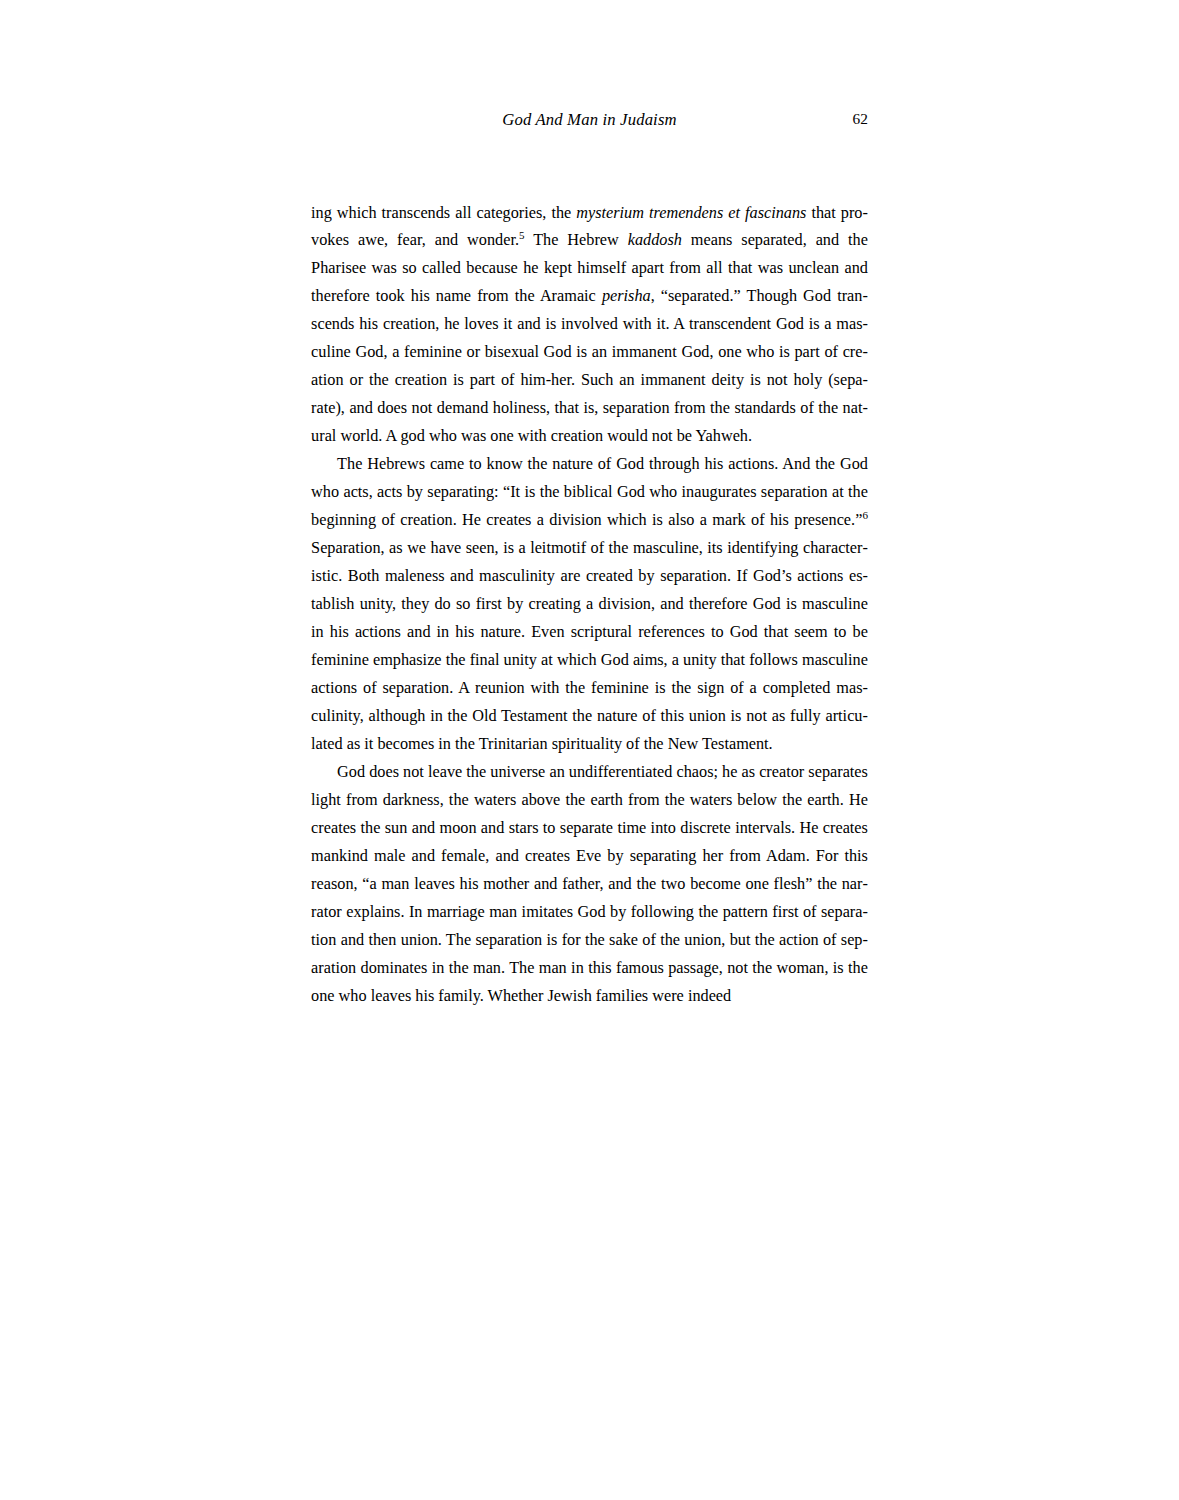God And Man in Judaism 62
ing which transcends all categories, the mysterium tremendens et fascinans that provokes awe, fear, and wonder.5 The Hebrew kaddosh means separated, and the Pharisee was so called because he kept himself apart from all that was unclean and therefore took his name from the Aramaic perisha, “separated.” Though God transcends his creation, he loves it and is involved with it. A transcendent God is a masculine God, a feminine or bisexual God is an immanent God, one who is part of creation or the creation is part of him-her. Such an immanent deity is not holy (separate), and does not demand holiness, that is, separation from the standards of the natural world. A god who was one with creation would not be Yahweh.
The Hebrews came to know the nature of God through his actions. And the God who acts, acts by separating: “It is the biblical God who inaugurates separation at the beginning of creation. He creates a division which is also a mark of his presence.”6 Separation, as we have seen, is a leitmotif of the masculine, its identifying characteristic. Both maleness and masculinity are created by separation. If God’s actions establish unity, they do so first by creating a division, and therefore God is masculine in his actions and in his nature. Even scriptural references to God that seem to be feminine emphasize the final unity at which God aims, a unity that follows masculine actions of separation. A reunion with the feminine is the sign of a completed masculinity, although in the Old Testament the nature of this union is not as fully articulated as it becomes in the Trinitarian spirituality of the New Testament.
God does not leave the universe an undifferentiated chaos; he as creator separates light from darkness, the waters above the earth from the waters below the earth. He creates the sun and moon and stars to separate time into discrete intervals. He creates mankind male and female, and creates Eve by separating her from Adam. For this reason, “a man leaves his mother and father, and the two become one flesh” the narrator explains. In marriage man imitates God by following the pattern first of separation and then union. The separation is for the sake of the union, but the action of separation dominates in the man. The man in this famous passage, not the woman, is the one who leaves his family. Whether Jewish families were indeed